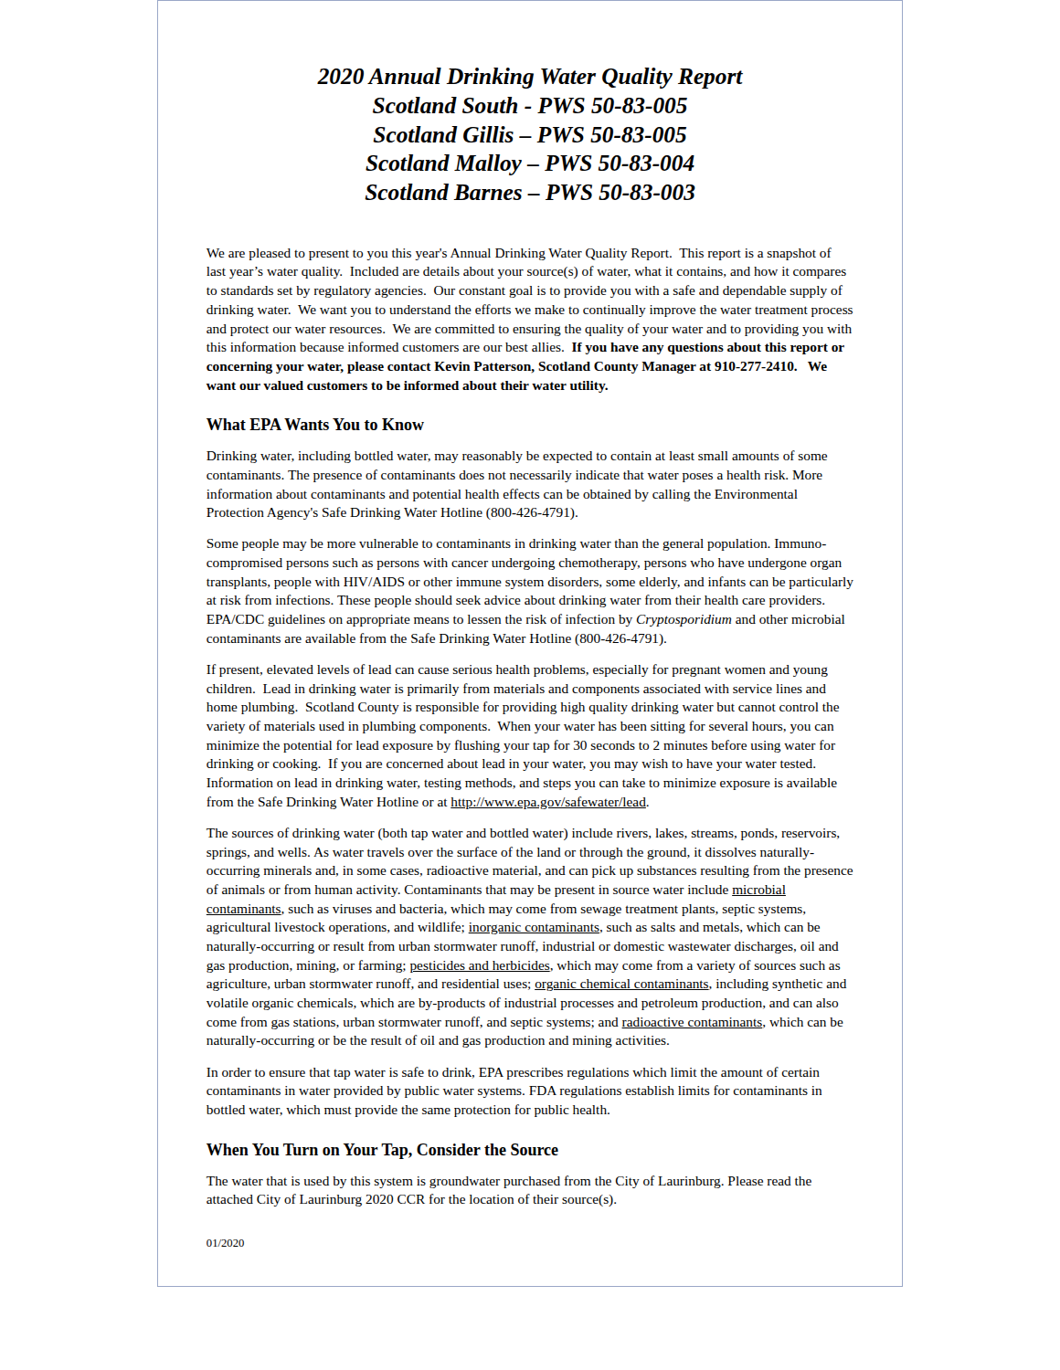2020 Annual Drinking Water Quality Report Scotland South - PWS 50-83-005 Scotland Gillis – PWS 50-83-005 Scotland Malloy – PWS 50-83-004 Scotland Barnes – PWS 50-83-003
We are pleased to present to you this year's Annual Drinking Water Quality Report. This report is a snapshot of last year’s water quality. Included are details about your source(s) of water, what it contains, and how it compares to standards set by regulatory agencies. Our constant goal is to provide you with a safe and dependable supply of drinking water. We want you to understand the efforts we make to continually improve the water treatment process and protect our water resources. We are committed to ensuring the quality of your water and to providing you with this information because informed customers are our best allies. If you have any questions about this report or concerning your water, please contact Kevin Patterson, Scotland County Manager at 910-277-2410. We want our valued customers to be informed about their water utility.
What EPA Wants You to Know
Drinking water, including bottled water, may reasonably be expected to contain at least small amounts of some contaminants. The presence of contaminants does not necessarily indicate that water poses a health risk. More information about contaminants and potential health effects can be obtained by calling the Environmental Protection Agency's Safe Drinking Water Hotline (800-426-4791).
Some people may be more vulnerable to contaminants in drinking water than the general population. Immuno-compromised persons such as persons with cancer undergoing chemotherapy, persons who have undergone organ transplants, people with HIV/AIDS or other immune system disorders, some elderly, and infants can be particularly at risk from infections. These people should seek advice about drinking water from their health care providers. EPA/CDC guidelines on appropriate means to lessen the risk of infection by Cryptosporidium and other microbial contaminants are available from the Safe Drinking Water Hotline (800-426-4791).
If present, elevated levels of lead can cause serious health problems, especially for pregnant women and young children. Lead in drinking water is primarily from materials and components associated with service lines and home plumbing. Scotland County is responsible for providing high quality drinking water but cannot control the variety of materials used in plumbing components. When your water has been sitting for several hours, you can minimize the potential for lead exposure by flushing your tap for 30 seconds to 2 minutes before using water for drinking or cooking. If you are concerned about lead in your water, you may wish to have your water tested. Information on lead in drinking water, testing methods, and steps you can take to minimize exposure is available from the Safe Drinking Water Hotline or at http://www.epa.gov/safewater/lead.
The sources of drinking water (both tap water and bottled water) include rivers, lakes, streams, ponds, reservoirs, springs, and wells. As water travels over the surface of the land or through the ground, it dissolves naturally-occurring minerals and, in some cases, radioactive material, and can pick up substances resulting from the presence of animals or from human activity. Contaminants that may be present in source water include microbial contaminants, such as viruses and bacteria, which may come from sewage treatment plants, septic systems, agricultural livestock operations, and wildlife; inorganic contaminants, such as salts and metals, which can be naturally-occurring or result from urban stormwater runoff, industrial or domestic wastewater discharges, oil and gas production, mining, or farming; pesticides and herbicides, which may come from a variety of sources such as agriculture, urban stormwater runoff, and residential uses; organic chemical contaminants, including synthetic and volatile organic chemicals, which are by-products of industrial processes and petroleum production, and can also come from gas stations, urban stormwater runoff, and septic systems; and radioactive contaminants, which can be naturally-occurring or be the result of oil and gas production and mining activities.
In order to ensure that tap water is safe to drink, EPA prescribes regulations which limit the amount of certain contaminants in water provided by public water systems. FDA regulations establish limits for contaminants in bottled water, which must provide the same protection for public health.
When You Turn on Your Tap, Consider the Source
The water that is used by this system is groundwater purchased from the City of Laurinburg. Please read the attached City of Laurinburg 2020 CCR for the location of their source(s).
01/2020